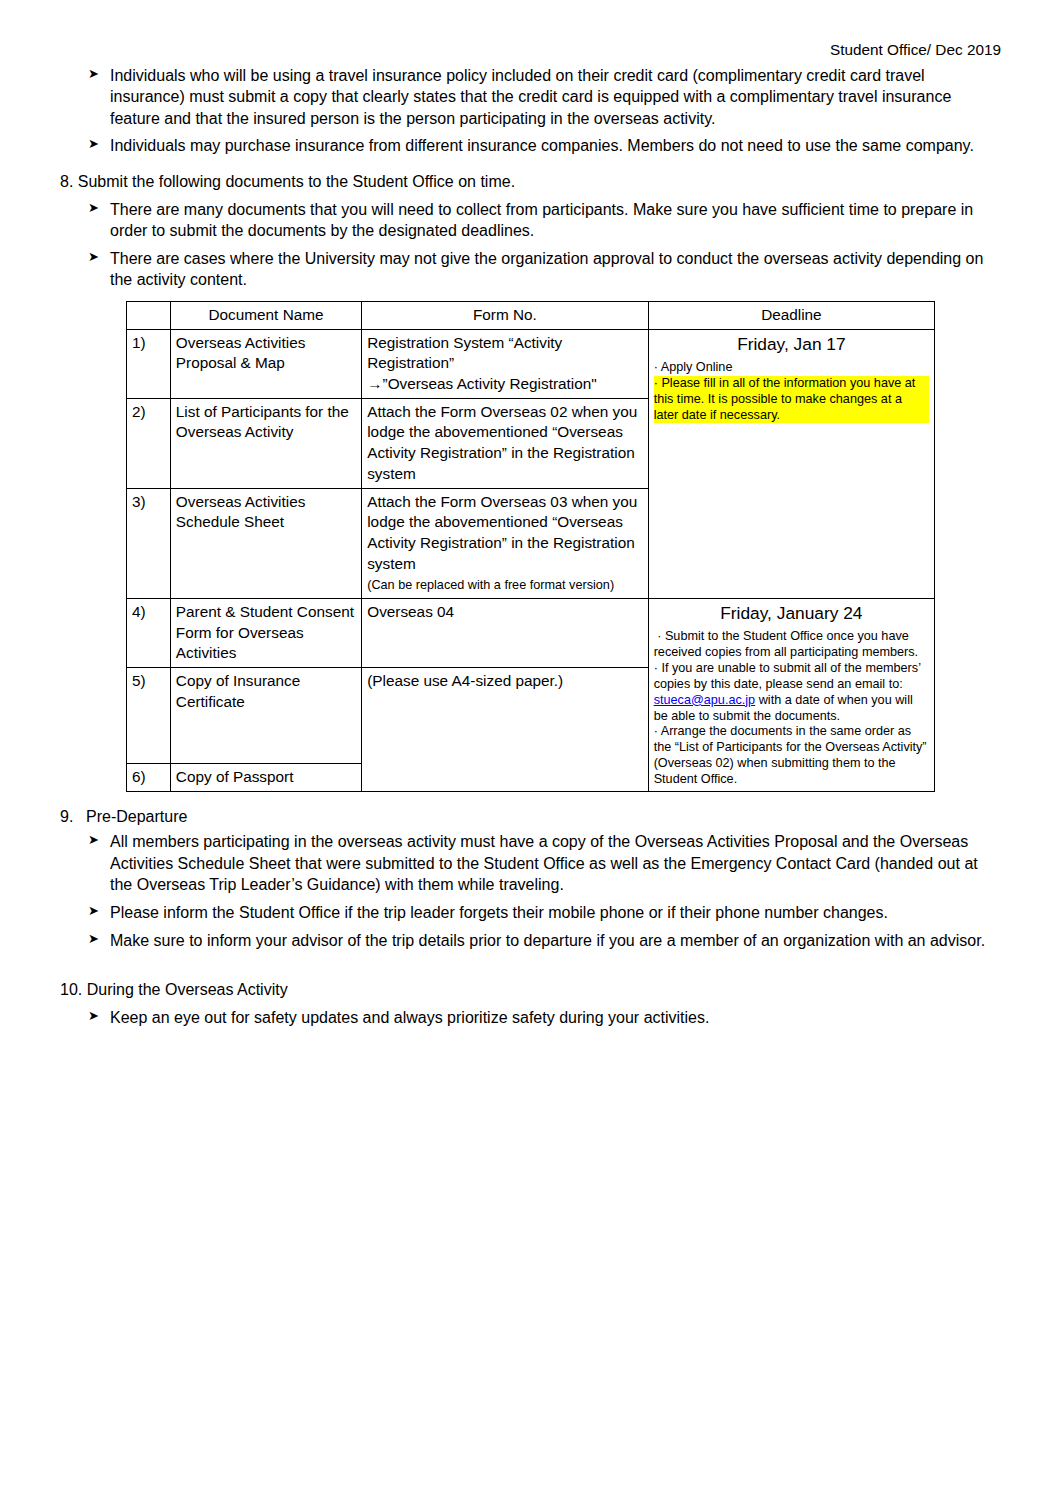Student Office/ Dec 2019
Individuals who will be using a travel insurance policy included on their credit card (complimentary credit card travel insurance) must submit a copy that clearly states that the credit card is equipped with a complimentary travel insurance feature and that the insured person is the person participating in the overseas activity.
Individuals may purchase insurance from different insurance companies. Members do not need to use the same company.
8. Submit the following documents to the Student Office on time.
There are many documents that you will need to collect from participants. Make sure you have sufficient time to prepare in order to submit the documents by the designated deadlines.
There are cases where the University may not give the organization approval to conduct the overseas activity depending on the activity content.
| | Document Name | Form No. | Deadline |
| --- | --- | --- | --- |
| 1) | Overseas Activities Proposal & Map | Registration System “Activity Registration” →”Overseas Activity Registration" | Friday, Jan 17 · Apply Online · Please fill in all of the information you have at this time. It is possible to make changes at a later date if necessary. |
| 2) | List of Participants for the Overseas Activity | Attach the Form Overseas 02 when you lodge the abovementioned “Overseas Activity Registration” in the Registration system |
| 3) | Overseas Activities Schedule Sheet | Attach the Form Overseas 03 when you lodge the abovementioned “Overseas Activity Registration” in the Registration system (Can be replaced with a free format version) |
| 4) | Parent & Student Consent Form for Overseas Activities | Overseas 04 | Friday, January 24 · Submit to the Student Office once you have received copies from all participating members. · If you are unable to submit all of the members’ copies by this date, please send an email to: stueca@apu.ac.jp with a date of when you will be able to submit the documents. · Arrange the documents in the same order as the “List of Participants for the Overseas Activity” (Overseas 02) when submitting them to the Student Office. |
| 5) | Copy of Insurance Certificate | (Please use A4-sized paper.) |
| 6) | Copy of Passport |
9.
Pre-Departure
All members participating in the overseas activity must have a copy of the Overseas Activities Proposal and the Overseas Activities Schedule Sheet that were submitted to the Student Office as well as the Emergency Contact Card (handed out at the Overseas Trip Leader’s Guidance) with them while traveling.
Please inform the Student Office if the trip leader forgets their mobile phone or if their phone number changes.
Make sure to inform your advisor of the trip details prior to departure if you are a member of an organization with an advisor.
10. During the Overseas Activity
Keep an eye out for safety updates and always prioritize safety during your activities.